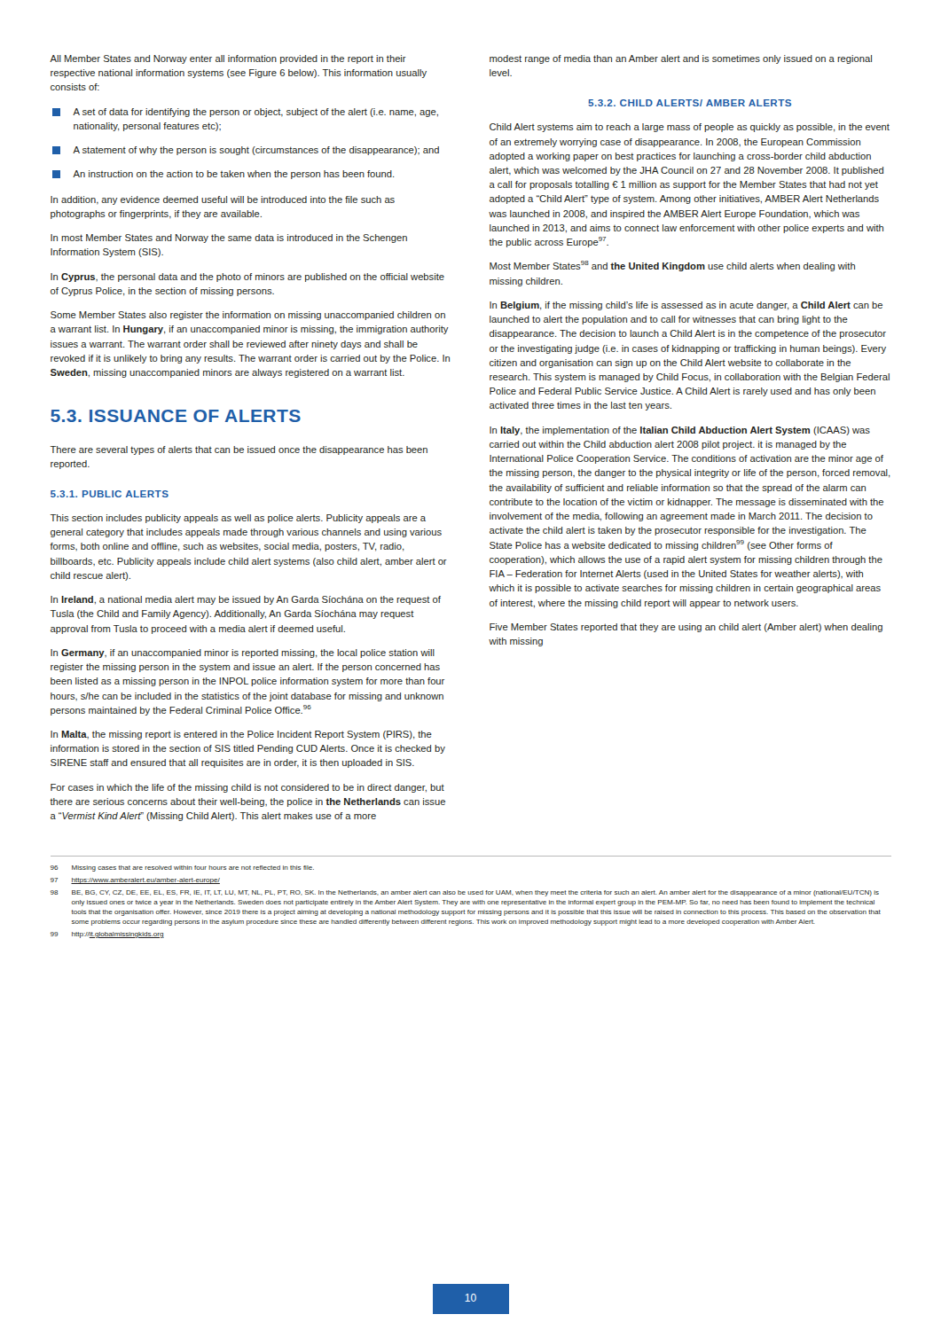All Member States and Norway enter all information provided in the report in their respective national information systems (see Figure 6 below). This information usually consists of:
A set of data for identifying the person or object, subject of the alert (i.e. name, age, nationality, personal features etc);
A statement of why the person is sought (circumstances of the disappearance); and
An instruction on the action to be taken when the person has been found.
In addition, any evidence deemed useful will be introduced into the file such as photographs or fingerprints, if they are available.
In most Member States and Norway the same data is introduced in the Schengen Information System (SIS).
In Cyprus, the personal data and the photo of minors are published on the official website of Cyprus Police, in the section of missing persons.
Some Member States also register the information on missing unaccompanied children on a warrant list. In Hungary, if an unaccompanied minor is missing, the immigration authority issues a warrant. The warrant order shall be reviewed after ninety days and shall be revoked if it is unlikely to bring any results. The warrant order is carried out by the Police. In Sweden, missing unaccompanied minors are always registered on a warrant list.
5.3. ISSUANCE OF ALERTS
There are several types of alerts that can be issued once the disappearance has been reported.
5.3.1. Public alerts
This section includes publicity appeals as well as police alerts. Publicity appeals are a general category that includes appeals made through various channels and using various forms, both online and offline, such as websites, social media, posters, TV, radio, billboards, etc. Publicity appeals include child alert systems (also child alert, amber alert or child rescue alert).
In Ireland, a national media alert may be issued by An Garda Síochána on the request of Tusla (the Child and Family Agency). Additionally, An Garda Síochána may request approval from Tusla to proceed with a media alert if deemed useful.
In Germany, if an unaccompanied minor is reported missing, the local police station will register the missing person in the system and issue an alert. If the person concerned has been listed as a missing person in the INPOL police information system for more than four hours, s/he can be included in the statistics of the joint database for missing and unknown persons maintained by the Federal Criminal Police Office.96
In Malta, the missing report is entered in the Police Incident Report System (PIRS), the information is stored in the section of SIS titled Pending CUD Alerts. Once it is checked by SIRENE staff and ensured that all requisites are in order, it is then uploaded in SIS.
For cases in which the life of the missing child is not considered to be in direct danger, but there are serious concerns about their well-being, the police in the Netherlands can issue a “Vermist Kind Alert” (Missing Child Alert). This alert makes use of a more
modest range of media than an Amber alert and is sometimes only issued on a regional level.
5.3.2. Child alerts/ Amber alerts
Child Alert systems aim to reach a large mass of people as quickly as possible, in the event of an extremely worrying case of disappearance. In 2008, the European Commission adopted a working paper on best practices for launching a cross-border child abduction alert, which was welcomed by the JHA Council on 27 and 28 November 2008. It published a call for proposals totalling € 1 million as support for the Member States that had not yet adopted a “Child Alert” type of system. Among other initiatives, AMBER Alert Netherlands was launched in 2008, and inspired the AMBER Alert Europe Foundation, which was launched in 2013, and aims to connect law enforcement with other police experts and with the public across Europe97.
Most Member States98 and the United Kingdom use child alerts when dealing with missing children.
In Belgium, if the missing child’s life is assessed as in acute danger, a Child Alert can be launched to alert the population and to call for witnesses that can bring light to the disappearance. The decision to launch a Child Alert is in the competence of the prosecutor or the investigating judge (i.e. in cases of kidnapping or trafficking in human beings). Every citizen and organisation can sign up on the Child Alert website to collaborate in the research. This system is managed by Child Focus, in collaboration with the Belgian Federal Police and Federal Public Service Justice. A Child Alert is rarely used and has only been activated three times in the last ten years.
In Italy, the implementation of the Italian Child Abduction Alert System (ICAAS) was carried out within the Child abduction alert 2008 pilot project. it is managed by the International Police Cooperation Service. The conditions of activation are the minor age of the missing person, the danger to the physical integrity or life of the person, forced removal, the availability of sufficient and reliable information so that the spread of the alarm can contribute to the location of the victim or kidnapper. The message is disseminated with the involvement of the media, following an agreement made in March 2011. The decision to activate the child alert is taken by the prosecutor responsible for the investigation. The State Police has a website dedicated to missing children99 (see Other forms of cooperation), which allows the use of a rapid alert system for missing children through the FIA – Federation for Internet Alerts (used in the United States for weather alerts), with which it is possible to activate searches for missing children in certain geographical areas of interest, where the missing child report will appear to network users.
Five Member States reported that they are using an child alert (Amber alert) when dealing with missing
96 Missing cases that are resolved within four hours are not reflected in this file.
97 https://www.amberalert.eu/amber-alert-europe/
98 BE, BG, CY, CZ, DE, EE, EL, ES, FR, IE, IT, LT, LU, MT, NL, PL, PT, RO, SK. In the Netherlands, an amber alert can also be used for UAM, when they meet the criteria for such an alert. An amber alert for the disappearance of a minor (national/EU/TCN) is only issued ones or twice a year in the Netherlands. Sweden does not participate entirely in the Amber Alert System. They are with one representative in the informal expert group in the PEM-MP. So far, no need has been found to implement the technical tools that the organisation offer. However, since 2019 there is a project aiming at developing a national methodology support for missing persons and it is possible that this issue will be raised in connection to this process. This based on the observation that some problems occur regarding persons in the asylum procedure since these are handled differently between different regions. This work on improved methodology support might lead to a more developed cooperation with Amber Alert.
99 http://it.globalmissingkids.org
10